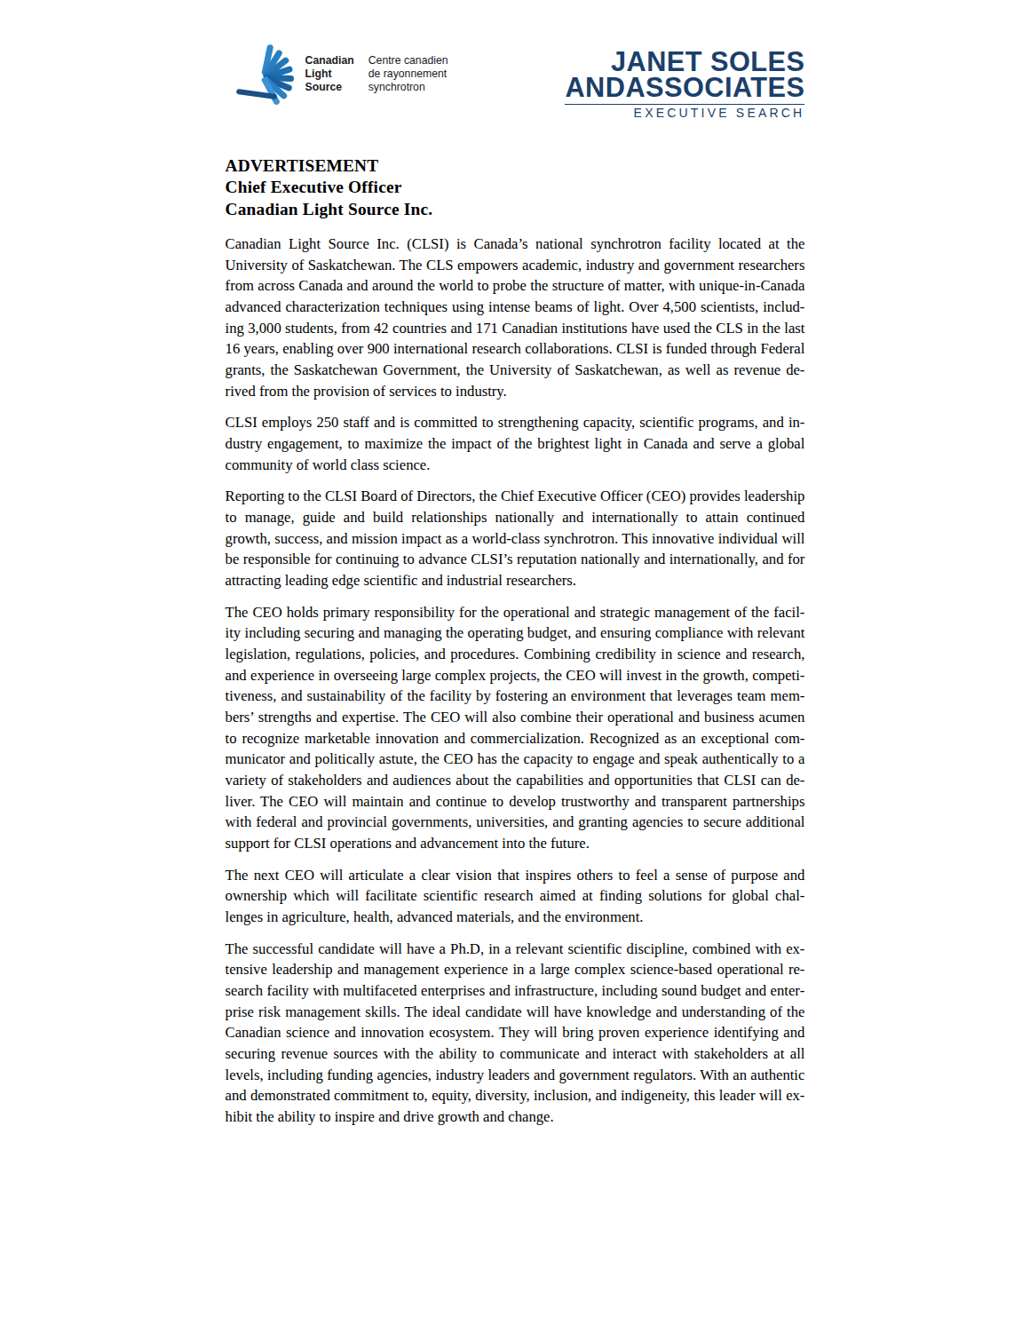Canadian
Light
Source
Centre canadien
de rayonnement
synchrotron
JANET SOLES
AND ASSOCIATES
EXECUTIVE SEARCH
ADVERTISEMENT Chief Executive Officer Canadian Light Source Inc.
Canadian Light Source Inc. (CLSI) is Canada’s national synchrotron facility located at the University of Saskatchewan. The CLS empowers academic, industry and government researchers from across Canada and around the world to probe the structure of matter, with unique-in-Canada advanced characterization techniques using intense beams of light. Over 4,500 scientists, including 3,000 students, from 42 countries and 171 Canadian institutions have used the CLS in the last 16 years, enabling over 900 international research collaborations. CLSI is funded through Federal grants, the Saskatchewan Government, the University of Saskatchewan, as well as revenue derived from the provision of services to industry.
CLSI employs 250 staff and is committed to strengthening capacity, scientific programs, and industry engagement, to maximize the impact of the brightest light in Canada and serve a global community of world class science.
Reporting to the CLSI Board of Directors, the Chief Executive Officer (CEO) provides leadership to manage, guide and build relationships nationally and internationally to attain continued growth, success, and mission impact as a world-class synchrotron. This innovative individual will be responsible for continuing to advance CLSI’s reputation nationally and internationally, and for attracting leading edge scientific and industrial researchers.
The CEO holds primary responsibility for the operational and strategic management of the facility including securing and managing the operating budget, and ensuring compliance with relevant legislation, regulations, policies, and procedures. Combining credibility in science and research, and experience in overseeing large complex projects, the CEO will invest in the growth, competitiveness, and sustainability of the facility by fostering an environment that leverages team members’ strengths and expertise. The CEO will also combine their operational and business acumen to recognize marketable innovation and commercialization. Recognized as an exceptional communicator and politically astute, the CEO has the capacity to engage and speak authentically to a variety of stakeholders and audiences about the capabilities and opportunities that CLSI can deliver. The CEO will maintain and continue to develop trustworthy and transparent partnerships with federal and provincial governments, universities, and granting agencies to secure additional support for CLSI operations and advancement into the future.
The next CEO will articulate a clear vision that inspires others to feel a sense of purpose and ownership which will facilitate scientific research aimed at finding solutions for global challenges in agriculture, health, advanced materials, and the environment.
The successful candidate will have a Ph.D, in a relevant scientific discipline, combined with extensive leadership and management experience in a large complex science-based operational research facility with multifaceted enterprises and infrastructure, including sound budget and enterprise risk management skills. The ideal candidate will have knowledge and understanding of the Canadian science and innovation ecosystem. They will bring proven experience identifying and securing revenue sources with the ability to communicate and interact with stakeholders at all levels, including funding agencies, industry leaders and government regulators. With an authentic and demonstrated commitment to, equity, diversity, inclusion, and indigeneity, this leader will exhibit the ability to inspire and drive growth and change.